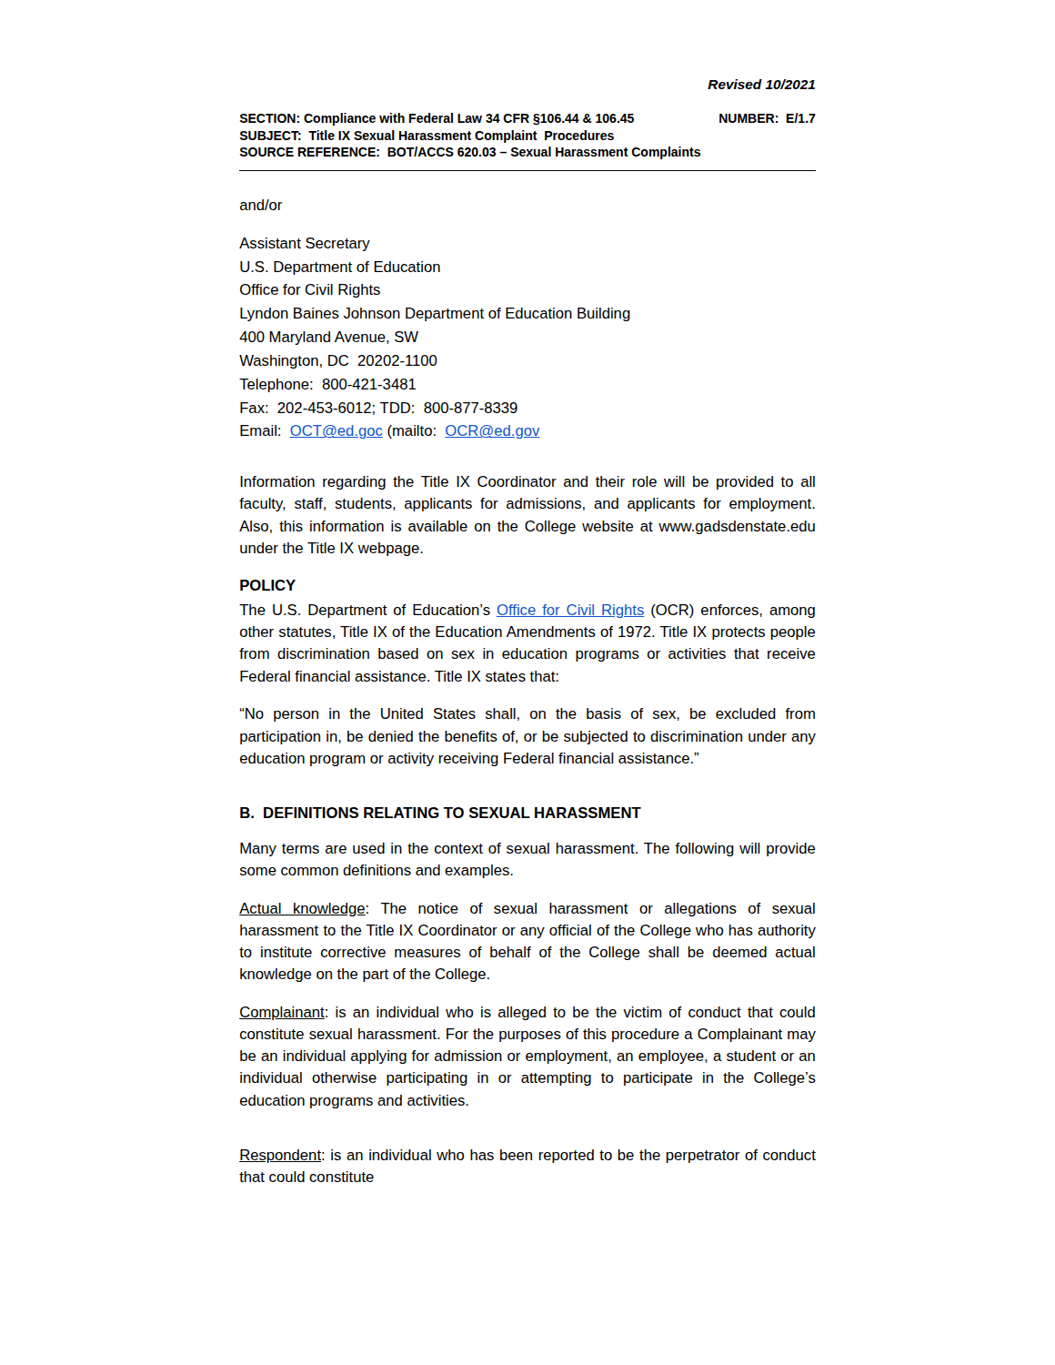Revised 10/2021
NUMBER: E/1.7
SECTION: Compliance with Federal Law 34 CFR §106.44 & 106.45
SUBJECT: Title IX Sexual Harassment Complaint Procedures
SOURCE REFERENCE: BOT/ACCS 620.03 – Sexual Harassment Complaints
and/or
Assistant Secretary
U.S. Department of Education
Office for Civil Rights
Lyndon Baines Johnson Department of Education Building
400 Maryland Avenue, SW
Washington, DC 20202-1100
Telephone: 800-421-3481
Fax: 202-453-6012; TDD: 800-877-8339
Email: OCT@ed.goc (mailto: OCR@ed.gov
Information regarding the Title IX Coordinator and their role will be provided to all faculty, staff, students, applicants for admissions, and applicants for employment. Also, this information is available on the College website at www.gadsdenstate.edu under the Title IX webpage.
POLICY
The U.S. Department of Education’s Office for Civil Rights (OCR) enforces, among other statutes, Title IX of the Education Amendments of 1972. Title IX protects people from discrimination based on sex in education programs or activities that receive Federal financial assistance. Title IX states that:
“No person in the United States shall, on the basis of sex, be excluded from participation in, be denied the benefits of, or be subjected to discrimination under any education program or activity receiving Federal financial assistance.”
B. DEFINITIONS RELATING TO SEXUAL HARASSMENT
Many terms are used in the context of sexual harassment. The following will provide some common definitions and examples.
Actual knowledge: The notice of sexual harassment or allegations of sexual harassment to the Title IX Coordinator or any official of the College who has authority to institute corrective measures of behalf of the College shall be deemed actual knowledge on the part of the College.
Complainant: is an individual who is alleged to be the victim of conduct that could constitute sexual harassment. For the purposes of this procedure a Complainant may be an individual applying for admission or employment, an employee, a student or an individual otherwise participating in or attempting to participate in the College’s education programs and activities.
Respondent: is an individual who has been reported to be the perpetrator of conduct that could constitute